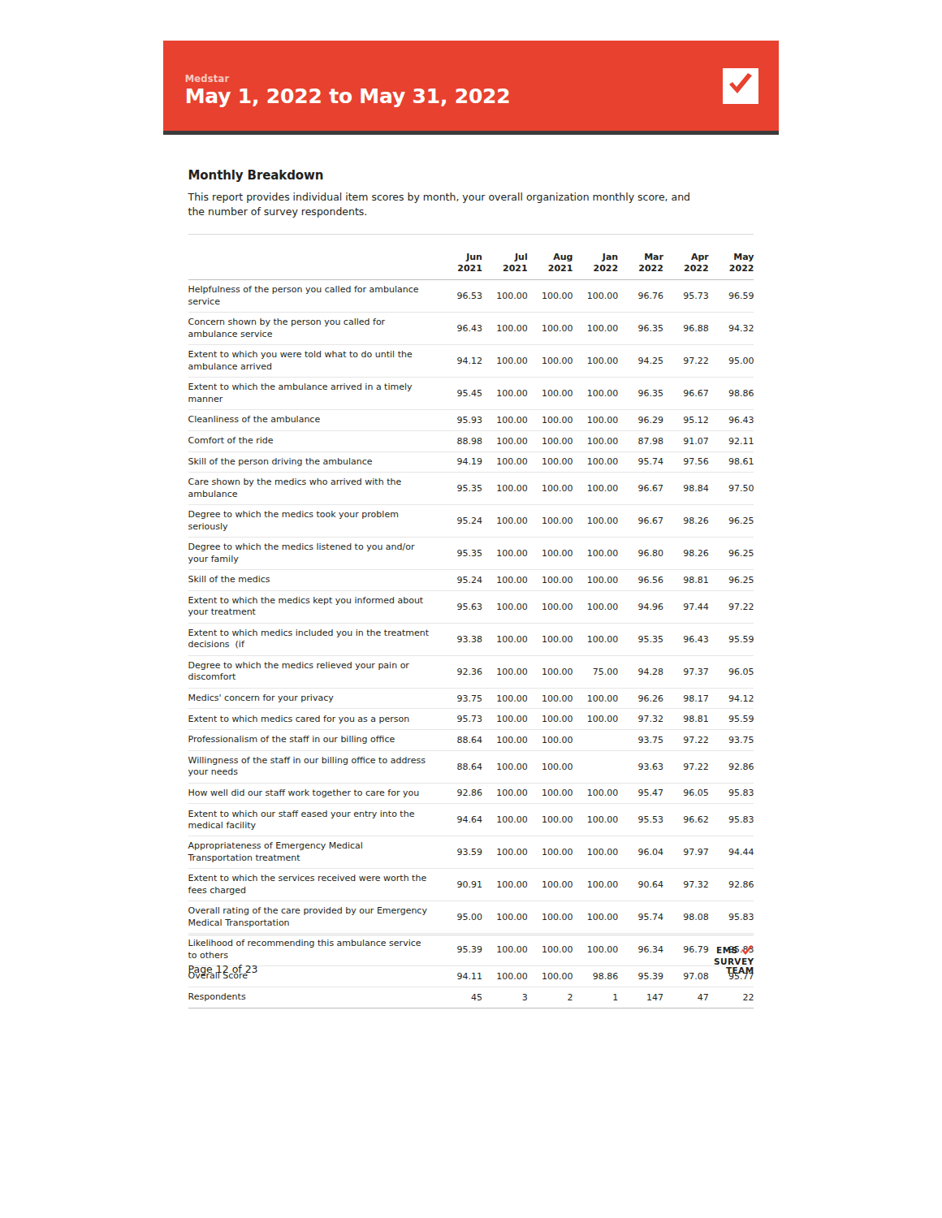Medstar
May 1, 2022 to May 31, 2022
Monthly Breakdown
This report provides individual item scores by month, your overall organization monthly score, and the number of survey respondents.
| | Jun 2021 | Jul 2021 | Aug 2021 | Jan 2022 | Mar 2022 | Apr 2022 | May 2022 |
| --- | --- | --- | --- | --- | --- | --- | --- |
| Helpfulness of the person you called for ambulance service | 96.53 | 100.00 | 100.00 | 100.00 | 96.76 | 95.73 | 96.59 |
| Concern shown by the person you called for ambulance service | 96.43 | 100.00 | 100.00 | 100.00 | 96.35 | 96.88 | 94.32 |
| Extent to which you were told what to do until the ambulance arrived | 94.12 | 100.00 | 100.00 | 100.00 | 94.25 | 97.22 | 95.00 |
| Extent to which the ambulance arrived in a timely manner | 95.45 | 100.00 | 100.00 | 100.00 | 96.35 | 96.67 | 98.86 |
| Cleanliness of the ambulance | 95.93 | 100.00 | 100.00 | 100.00 | 96.29 | 95.12 | 96.43 |
| Comfort of the ride | 88.98 | 100.00 | 100.00 | 100.00 | 87.98 | 91.07 | 92.11 |
| Skill of the person driving the ambulance | 94.19 | 100.00 | 100.00 | 100.00 | 95.74 | 97.56 | 98.61 |
| Care shown by the medics who arrived with the ambulance | 95.35 | 100.00 | 100.00 | 100.00 | 96.67 | 98.84 | 97.50 |
| Degree to which the medics took your problem seriously | 95.24 | 100.00 | 100.00 | 100.00 | 96.67 | 98.26 | 96.25 |
| Degree to which the medics listened to you and/or your family | 95.35 | 100.00 | 100.00 | 100.00 | 96.80 | 98.26 | 96.25 |
| Skill of the medics | 95.24 | 100.00 | 100.00 | 100.00 | 96.56 | 98.81 | 96.25 |
| Extent to which the medics kept you informed about your treatment | 95.63 | 100.00 | 100.00 | 100.00 | 94.96 | 97.44 | 97.22 |
| Extent to which medics included you in the treatment decisions (if | 93.38 | 100.00 | 100.00 | 100.00 | 95.35 | 96.43 | 95.59 |
| Degree to which the medics relieved your pain or discomfort | 92.36 | 100.00 | 100.00 | 75.00 | 94.28 | 97.37 | 96.05 |
| Medics' concern for your privacy | 93.75 | 100.00 | 100.00 | 100.00 | 96.26 | 98.17 | 94.12 |
| Extent to which medics cared for you as a person | 95.73 | 100.00 | 100.00 | 100.00 | 97.32 | 98.81 | 95.59 |
| Professionalism of the staff in our billing office | 88.64 | 100.00 | 100.00 | | 93.75 | 97.22 | 93.75 |
| Willingness of the staff in our billing office to address your needs | 88.64 | 100.00 | 100.00 | | 93.63 | 97.22 | 92.86 |
| How well did our staff work together to care for you | 92.86 | 100.00 | 100.00 | 100.00 | 95.47 | 96.05 | 95.83 |
| Extent to which our staff eased your entry into the medical facility | 94.64 | 100.00 | 100.00 | 100.00 | 95.53 | 96.62 | 95.83 |
| Appropriateness of Emergency Medical Transportation treatment | 93.59 | 100.00 | 100.00 | 100.00 | 96.04 | 97.97 | 94.44 |
| Extent to which the services received were worth the fees charged | 90.91 | 100.00 | 100.00 | 100.00 | 90.64 | 97.32 | 92.86 |
| Overall rating of the care provided by our Emergency Medical Transportation | 95.00 | 100.00 | 100.00 | 100.00 | 95.74 | 98.08 | 95.83 |
| Likelihood of recommending this ambulance service to others | 95.39 | 100.00 | 100.00 | 100.00 | 96.34 | 96.79 | 95.83 |
| Overall Score | 94.11 | 100.00 | 100.00 | 98.86 | 95.39 | 97.08 | 95.77 |
| Respondents | 45 | 3 | 2 | 1 | 147 | 47 | 22 |
Page 12 of 23
EMS
SURVEY
TEAM